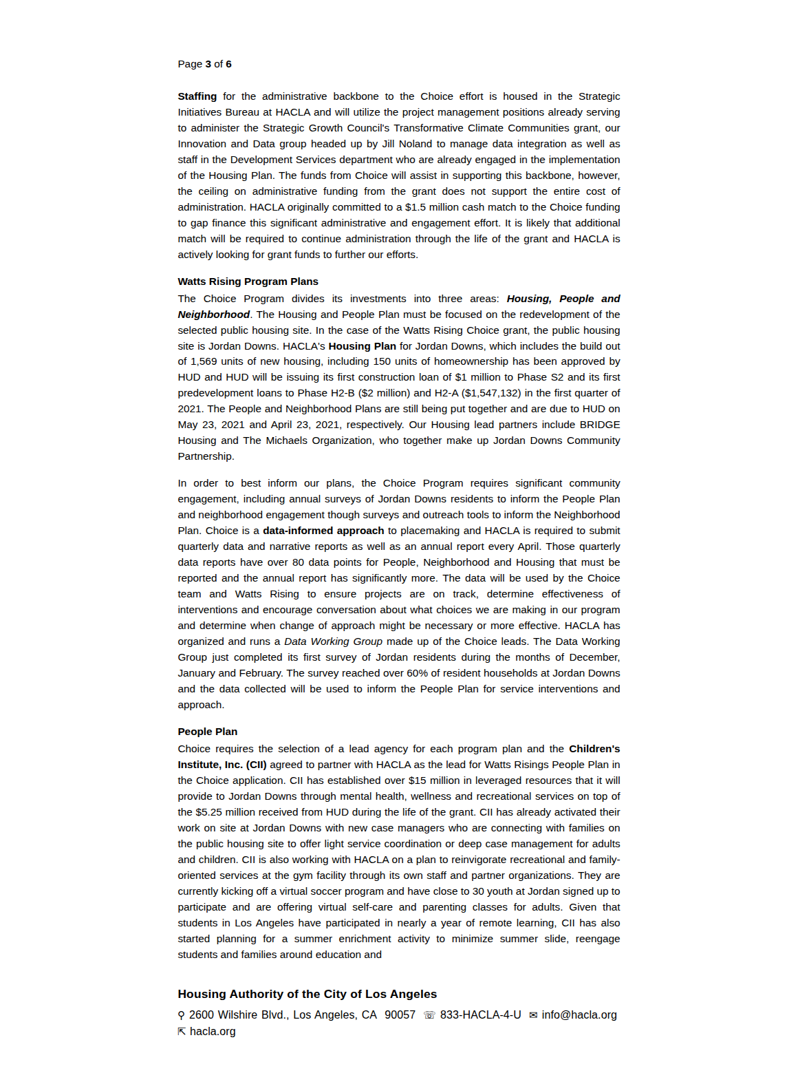Page 3 of 6
Staffing for the administrative backbone to the Choice effort is housed in the Strategic Initiatives Bureau at HACLA and will utilize the project management positions already serving to administer the Strategic Growth Council's Transformative Climate Communities grant, our Innovation and Data group headed up by Jill Noland to manage data integration as well as staff in the Development Services department who are already engaged in the implementation of the Housing Plan. The funds from Choice will assist in supporting this backbone, however, the ceiling on administrative funding from the grant does not support the entire cost of administration. HACLA originally committed to a $1.5 million cash match to the Choice funding to gap finance this significant administrative and engagement effort. It is likely that additional match will be required to continue administration through the life of the grant and HACLA is actively looking for grant funds to further our efforts.
Watts Rising Program Plans
The Choice Program divides its investments into three areas: Housing, People and Neighborhood. The Housing and People Plan must be focused on the redevelopment of the selected public housing site. In the case of the Watts Rising Choice grant, the public housing site is Jordan Downs. HACLA's Housing Plan for Jordan Downs, which includes the build out of 1,569 units of new housing, including 150 units of homeownership has been approved by HUD and HUD will be issuing its first construction loan of $1 million to Phase S2 and its first predevelopment loans to Phase H2-B ($2 million) and H2-A ($1,547,132) in the first quarter of 2021. The People and Neighborhood Plans are still being put together and are due to HUD on May 23, 2021 and April 23, 2021, respectively. Our Housing lead partners include BRIDGE Housing and The Michaels Organization, who together make up Jordan Downs Community Partnership.
In order to best inform our plans, the Choice Program requires significant community engagement, including annual surveys of Jordan Downs residents to inform the People Plan and neighborhood engagement though surveys and outreach tools to inform the Neighborhood Plan. Choice is a data-informed approach to placemaking and HACLA is required to submit quarterly data and narrative reports as well as an annual report every April. Those quarterly data reports have over 80 data points for People, Neighborhood and Housing that must be reported and the annual report has significantly more. The data will be used by the Choice team and Watts Rising to ensure projects are on track, determine effectiveness of interventions and encourage conversation about what choices we are making in our program and determine when change of approach might be necessary or more effective. HACLA has organized and runs a Data Working Group made up of the Choice leads. The Data Working Group just completed its first survey of Jordan residents during the months of December, January and February. The survey reached over 60% of resident households at Jordan Downs and the data collected will be used to inform the People Plan for service interventions and approach.
People Plan
Choice requires the selection of a lead agency for each program plan and the Children's Institute, Inc. (CII) agreed to partner with HACLA as the lead for Watts Risings People Plan in the Choice application. CII has established over $15 million in leveraged resources that it will provide to Jordan Downs through mental health, wellness and recreational services on top of the $5.25 million received from HUD during the life of the grant. CII has already activated their work on site at Jordan Downs with new case managers who are connecting with families on the public housing site to offer light service coordination or deep case management for adults and children. CII is also working with HACLA on a plan to reinvigorate recreational and family-oriented services at the gym facility through its own staff and partner organizations. They are currently kicking off a virtual soccer program and have close to 30 youth at Jordan signed up to participate and are offering virtual self-care and parenting classes for adults. Given that students in Los Angeles have participated in nearly a year of remote learning, CII has also started planning for a summer enrichment activity to minimize summer slide, reengage students and families around education and
Housing Authority of the City of Los Angeles
⚲ 2600 Wilshire Blvd., Los Angeles, CA 90057 ☏ 833-HACLA-4-U ✉ info@hacla.org ⇱ hacla.org